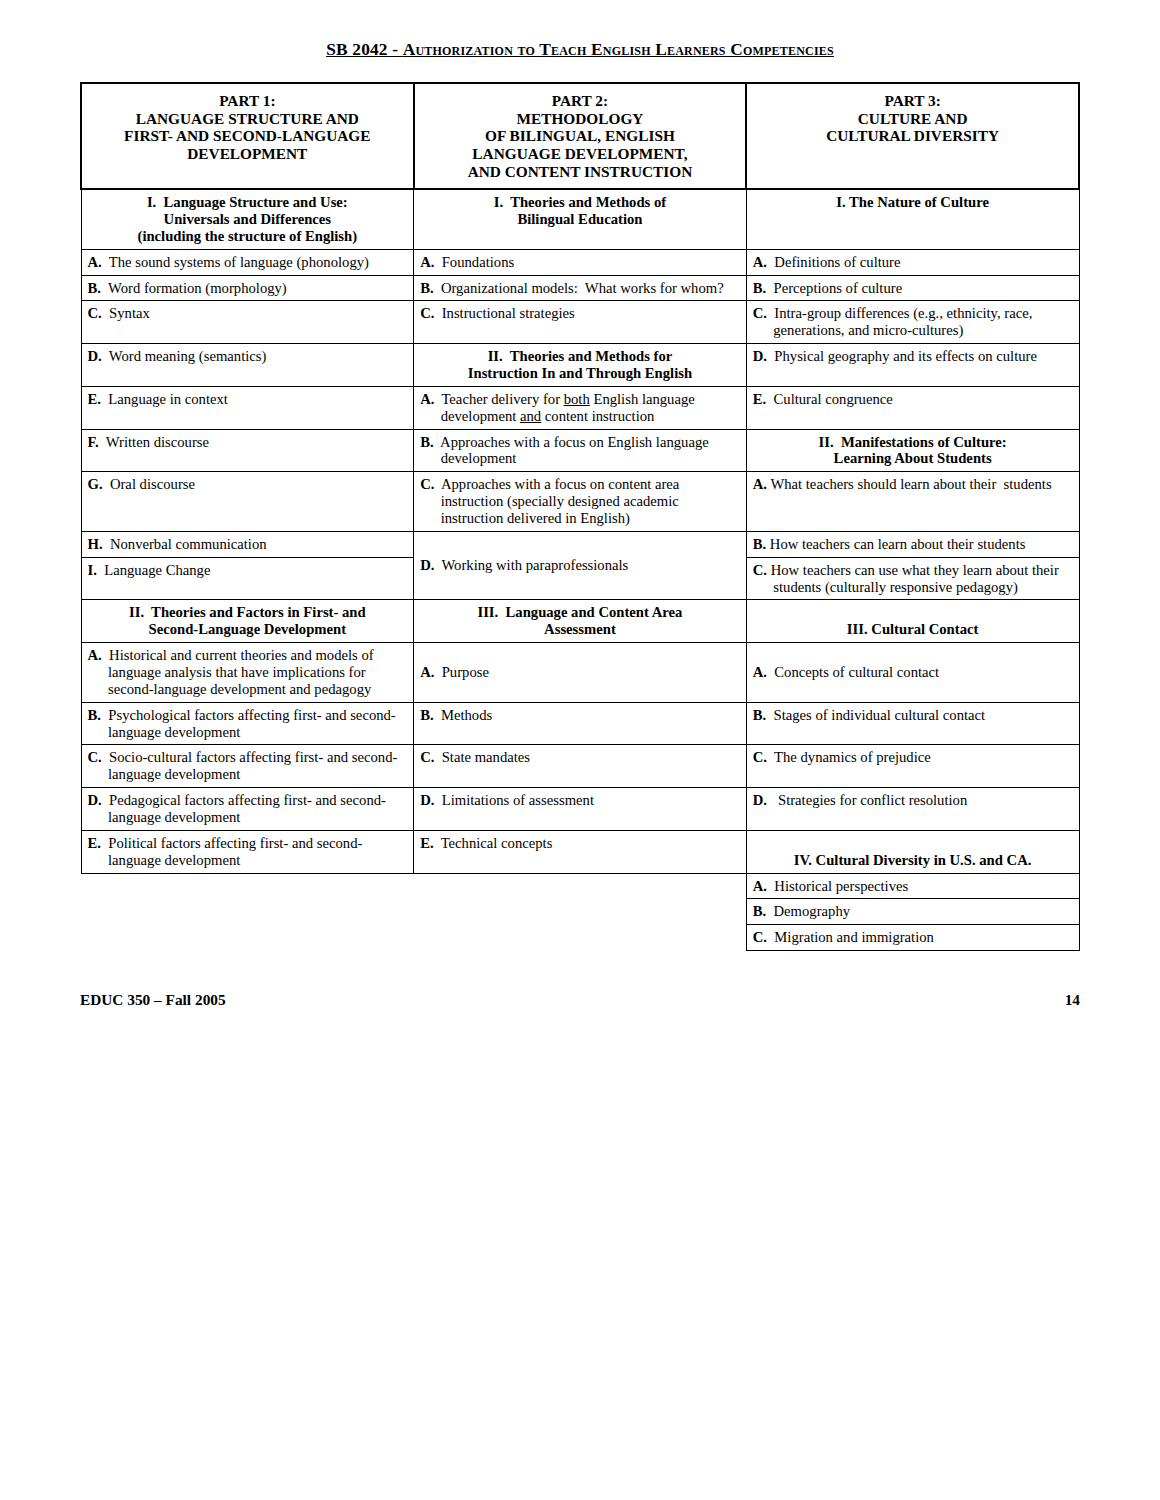SB 2042 - Authorization to Teach English Learners Competencies
| PART 1: LANGUAGE STRUCTURE AND FIRST- AND SECOND-LANGUAGE DEVELOPMENT | PART 2: METHODOLOGY OF BILINGUAL, ENGLISH LANGUAGE DEVELOPMENT, AND CONTENT INSTRUCTION | PART 3: CULTURE AND CULTURAL DIVERSITY |
| I. Language Structure and Use: Universals and Differences (including the structure of English) | I. Theories and Methods of Bilingual Education | I. The Nature of Culture |
| A. The sound systems of language (phonology) | A. Foundations | A. Definitions of culture |
| B. Word formation (morphology) | B. Organizational models: What works for whom? | B. Perceptions of culture |
| C. Syntax | C. Instructional strategies | C. Intra-group differences (e.g., ethnicity, race, generations, and micro-cultures) |
| D. Word meaning (semantics) | II. Theories and Methods for Instruction In and Through English | D. Physical geography and its effects on culture |
| E. Language in context | A. Teacher delivery for both English language development and content instruction | E. Cultural congruence |
| F. Written discourse | B. Approaches with a focus on English language development | II. Manifestations of Culture: Learning About Students |
| G. Oral discourse | C. Approaches with a focus on content area instruction (specially designed academic instruction delivered in English) | A. What teachers should learn about their students |
| H. Nonverbal communication | D. Working with paraprofessionals | B. How teachers can learn about their students |
| I. Language Change | C. How teachers can use what they learn about their students (culturally responsive pedagogy) |
| II. Theories and Factors in First- and Second-Language Development | III. Language and Content Area Assessment | III. Cultural Contact |
| A. Historical and current theories and models of language analysis that have implications for second-language development and pedagogy | A. Purpose | A. Concepts of cultural contact |
| B. Psychological factors affecting first- and second-language development | B. Methods | B. Stages of individual cultural contact |
| C. Socio-cultural factors affecting first- and second-language development | C. State mandates | C. The dynamics of prejudice |
| D. Pedagogical factors affecting first- and second-language development | D. Limitations of assessment | D. Strategies for conflict resolution |
| E. Political factors affecting first- and second-language development | E. Technical concepts | IV. Cultural Diversity in U.S. and CA. |
| | | A. Historical perspectives |
| | | B. Demography |
| | | C. Migration and immigration |
EDUC 350 – Fall 2005 14